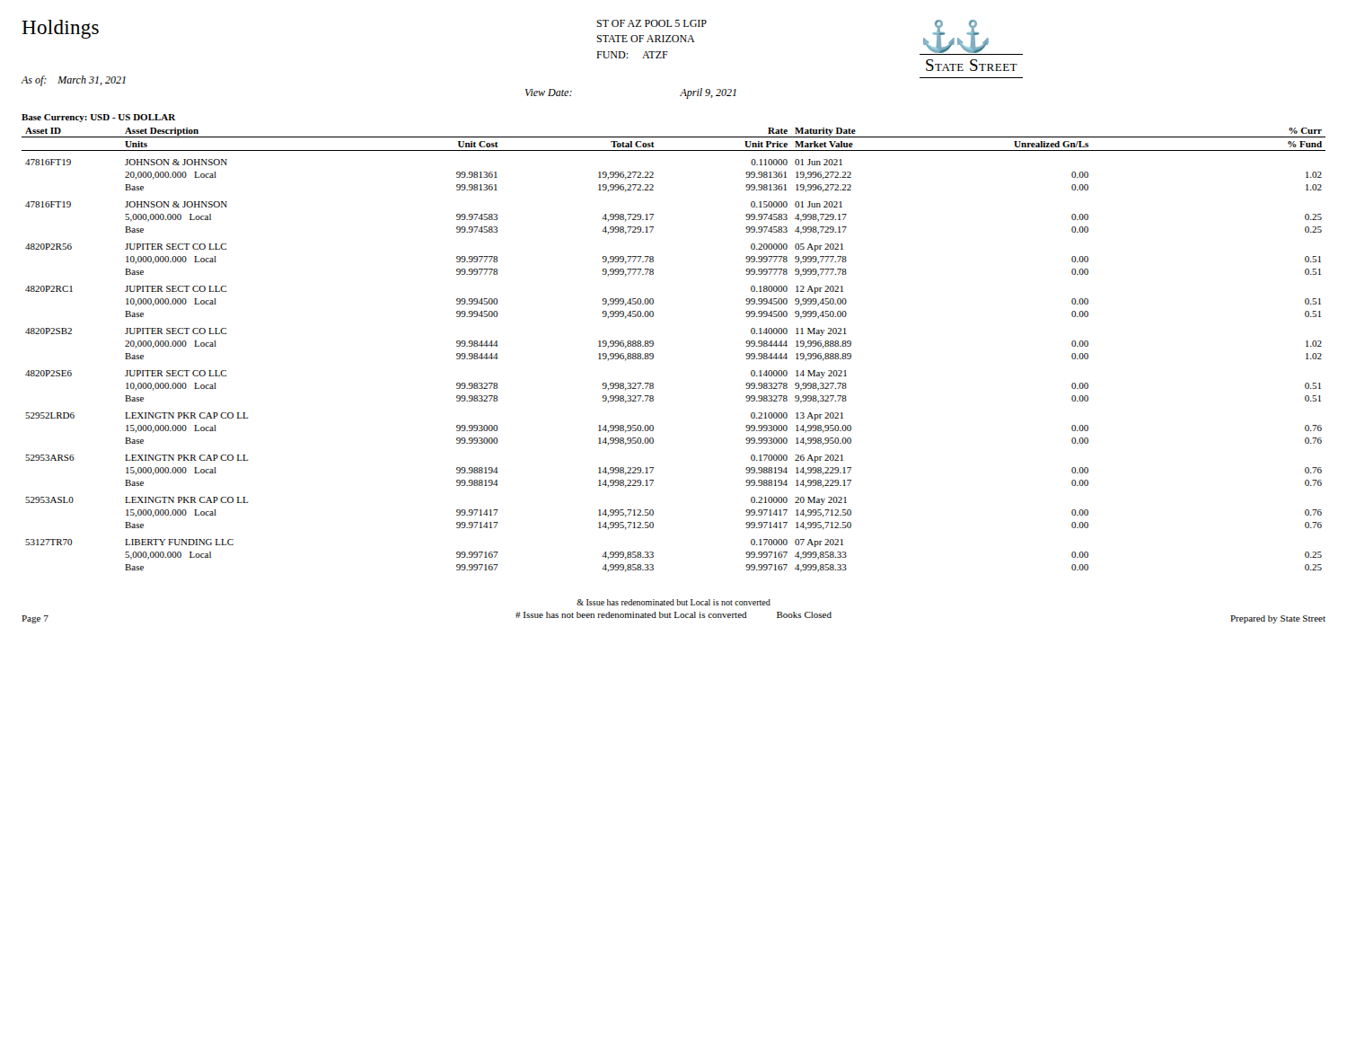Holdings
ST OF AZ POOL 5 LGIP
STATE OF ARIZONA
FUND: ATZF
⚓⚓
State Street
As of: March 31, 2021
View Date: April 9, 2021
Base Currency: USD - US DOLLAR
| Asset ID | Asset Description | | | Rate | Maturity Date | | | % Curr |
| --- | --- | --- | --- | --- | --- | --- | --- | --- |
| | Units | Unit Cost | Total Cost | Unit Price | Market Value | Unrealized Gn/Ls | | % Fund |
| 47816FT19 | JOHNSON & JOHNSON | | | 0.110000 | 01 Jun 2021 | | | |
| | 20,000,000.000 Local | 99.981361 | 19,996,272.22 | 99.981361 | 19,996,272.22 | 0.00 | | 1.02 |
| | Base | 99.981361 | 19,996,272.22 | 99.981361 | 19,996,272.22 | 0.00 | | 1.02 |
| 47816FT19 | JOHNSON & JOHNSON | | | 0.150000 | 01 Jun 2021 | | | |
| | 5,000,000.000 Local | 99.974583 | 4,998,729.17 | 99.974583 | 4,998,729.17 | 0.00 | | 0.25 |
| | Base | 99.974583 | 4,998,729.17 | 99.974583 | 4,998,729.17 | 0.00 | | 0.25 |
| 4820P2R56 | JUPITER SECT CO LLC | | | 0.200000 | 05 Apr 2021 | | | |
| | 10,000,000.000 Local | 99.997778 | 9,999,777.78 | 99.997778 | 9,999,777.78 | 0.00 | | 0.51 |
| | Base | 99.997778 | 9,999,777.78 | 99.997778 | 9,999,777.78 | 0.00 | | 0.51 |
| 4820P2RC1 | JUPITER SECT CO LLC | | | 0.180000 | 12 Apr 2021 | | | |
| | 10,000,000.000 Local | 99.994500 | 9,999,450.00 | 99.994500 | 9,999,450.00 | 0.00 | | 0.51 |
| | Base | 99.994500 | 9,999,450.00 | 99.994500 | 9,999,450.00 | 0.00 | | 0.51 |
| 4820P2SB2 | JUPITER SECT CO LLC | | | 0.140000 | 11 May 2021 | | | |
| | 20,000,000.000 Local | 99.984444 | 19,996,888.89 | 99.984444 | 19,996,888.89 | 0.00 | | 1.02 |
| | Base | 99.984444 | 19,996,888.89 | 99.984444 | 19,996,888.89 | 0.00 | | 1.02 |
| 4820P2SE6 | JUPITER SECT CO LLC | | | 0.140000 | 14 May 2021 | | | |
| | 10,000,000.000 Local | 99.983278 | 9,998,327.78 | 99.983278 | 9,998,327.78 | 0.00 | | 0.51 |
| | Base | 99.983278 | 9,998,327.78 | 99.983278 | 9,998,327.78 | 0.00 | | 0.51 |
| 52952LRD6 | LEXINGTN PKR CAP CO LL | | | 0.210000 | 13 Apr 2021 | | | |
| | 15,000,000.000 Local | 99.993000 | 14,998,950.00 | 99.993000 | 14,998,950.00 | 0.00 | | 0.76 |
| | Base | 99.993000 | 14,998,950.00 | 99.993000 | 14,998,950.00 | 0.00 | | 0.76 |
| 52953ARS6 | LEXINGTN PKR CAP CO LL | | | 0.170000 | 26 Apr 2021 | | | |
| | 15,000,000.000 Local | 99.988194 | 14,998,229.17 | 99.988194 | 14,998,229.17 | 0.00 | | 0.76 |
| | Base | 99.988194 | 14,998,229.17 | 99.988194 | 14,998,229.17 | 0.00 | | 0.76 |
| 52953ASL0 | LEXINGTN PKR CAP CO LL | | | 0.210000 | 20 May 2021 | | | |
| | 15,000,000.000 Local | 99.971417 | 14,995,712.50 | 99.971417 | 14,995,712.50 | 0.00 | | 0.76 |
| | Base | 99.971417 | 14,995,712.50 | 99.971417 | 14,995,712.50 | 0.00 | | 0.76 |
| 53127TR70 | LIBERTY FUNDING LLC | | | 0.170000 | 07 Apr 2021 | | | |
| | 5,000,000.000 Local | 99.997167 | 4,999,858.33 | 99.997167 | 4,999,858.33 | 0.00 | | 0.25 |
| | Base | 99.997167 | 4,999,858.33 | 99.997167 | 4,999,858.33 | 0.00 | | 0.25 |
& Issue has redenominated but Local is not converted
Page 7
# Issue has not been redenominated but Local is converted Books Closed
Prepared by State Street